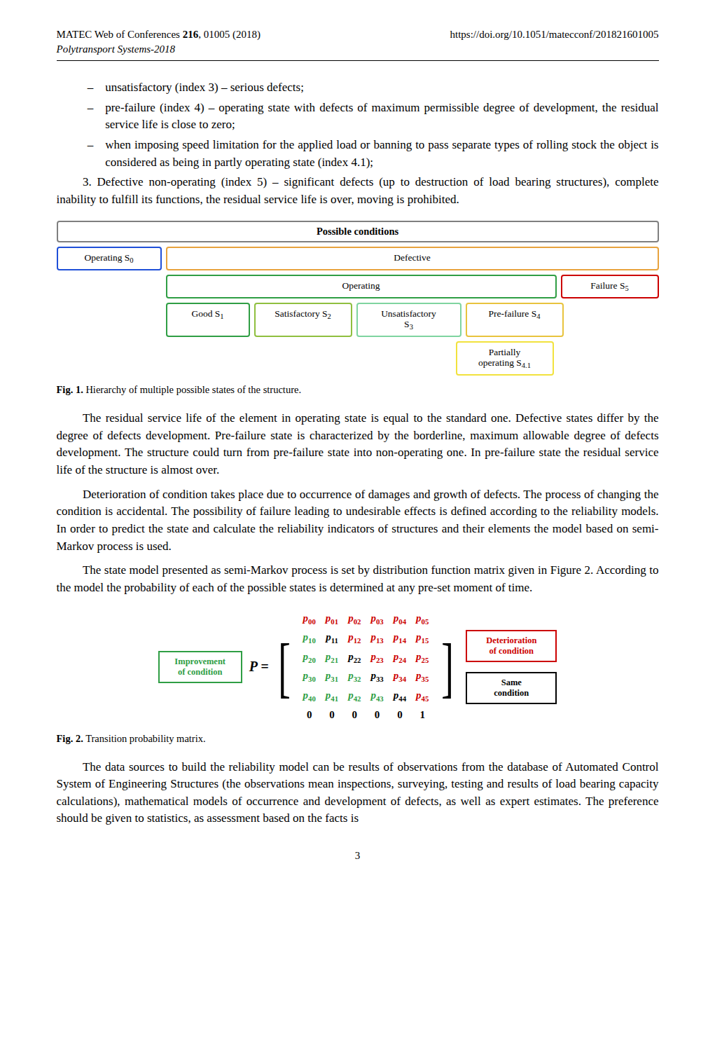MATEC Web of Conferences 216, 01005 (2018)
https://doi.org/10.1051/matecconf/201821601005
Polytransport Systems-2018
unsatisfactory (index 3) – serious defects;
pre-failure (index 4) – operating state with defects of maximum permissible degree of development, the residual service life is close to zero;
when imposing speed limitation for the applied load or banning to pass separate types of rolling stock the object is considered as being in partly operating state (index 4.1);
3. Defective non-operating (index 5) – significant defects (up to destruction of load bearing structures), complete inability to fulfill its functions, the residual service life is over, moving is prohibited.
Possible conditions
Operating S0
Defective
Operating
Failure S5
Good S1
Satisfactory S2
Unsatisfactory
S3
Pre-failure S4
Partially
operating S4.1
Fig. 1. Hierarchy of multiple possible states of the structure.
The residual service life of the element in operating state is equal to the standard one. Defective states differ by the degree of defects development. Pre-failure state is characterized by the borderline, maximum allowable degree of defects development. The structure could turn from pre-failure state into non-operating one. In pre-failure state the residual service life of the structure is almost over.
Deterioration of condition takes place due to occurrence of damages and growth of defects. The process of changing the condition is accidental. The possibility of failure leading to undesirable effects is defined according to the reliability models. In order to predict the state and calculate the reliability indicators of structures and their elements the model based on semi-Markov process is used.
The state model presented as semi-Markov process is set by distribution function matrix given in Figure 2. According to the model the probability of each of the possible states is determined at any pre-set moment of time.
Improvement
of condition
P = [
| p 00 | p 01 | p 02 | p 03 | p 04 | p 05 |
| p 10 | p 11 | p 12 | p 13 | p 14 | p 15 |
| p 20 | p 21 | p 22 | p 23 | p 24 | p 25 |
| p 30 | p 31 | p 32 | p 33 | p 34 | p 35 |
| p 40 | p 41 | p 42 | p 43 | p 44 | p 45 |
| 0 | 0 | 0 | 0 | 0 | 1 |
]
Deterioration
of condition
Same
condition
Fig. 2. Transition probability matrix.
The data sources to build the reliability model can be results of observations from the database of Automated Control System of Engineering Structures (the observations mean inspections, surveying, testing and results of load bearing capacity calculations), mathematical models of occurrence and development of defects, as well as expert estimates. The preference should be given to statistics, as assessment based on the facts is
3